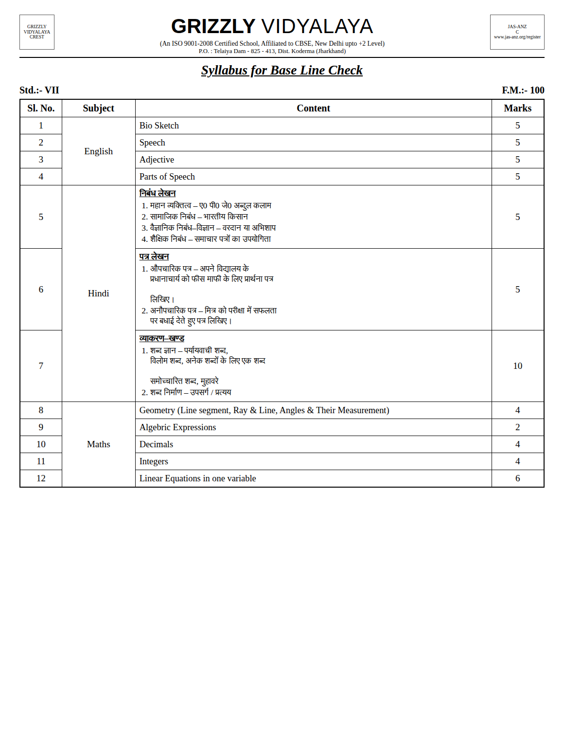GRIZZLY
VIDYALAYA
CREST
GRIZZLY VIDYALAYA
(An ISO 9001-2008 Certified School, Affiliated to CBSE, New Delhi upto +2 Level)
P.O. : Telaiya Dam - 825 - 413, Dist. Koderma (Jharkhand)
JAS-ANZ
C
www.jas-anz.org/register
Syllabus for Base Line Check
Std.:- VII F.M.:- 100
| Sl. No. | Subject | Content | Marks |
| --- | --- | --- | --- |
| 1 | English | Bio Sketch | 5 |
| 2 | Speech | 5 |
| 3 | Adjective | 5 |
| 4 | Parts of Speech | 5 |
| 5 | Hindi | निबंध लेखन महान व्यक्तित्व – ए0 पी0 जे0 अब्दुल कलाम सामाजिक निबंध – भारतीय किसान वैज्ञानिक निबंध–विज्ञान – वरदान या अभिशाप शैक्षिक निबंध – समाचार पत्रों का उपयोगिता | 5 |
| 6 | पत्र लेखन औपचारिक पत्र – अपने विद्यालय के प्रधानाचार्य को फीस माफी के लिए प्रार्थना पत्र लिखिए। अनौपचारिक पत्र – मित्र को परीक्षा में सफलता पर बधाई देते हुए पत्र लिखिए। | 5 |
| 7 | व्याकरण–खण्ड शब्द ज्ञान – पर्यायवाची शब्द, विलोम शब्द, अनेक शब्दों के लिए एक शब्द समोच्चारित शब्द, मुहावरे शब्द निर्माण – उपसर्ग / प्रत्यय | 10 |
| 8 | Maths | Geometry (Line segment, Ray & Line, Angles & Their Measurement) | 4 |
| 9 | Algebric Expressions | 2 |
| 10 | Decimals | 4 |
| 11 | Integers | 4 |
| 12 | Linear Equations in one variable | 6 |